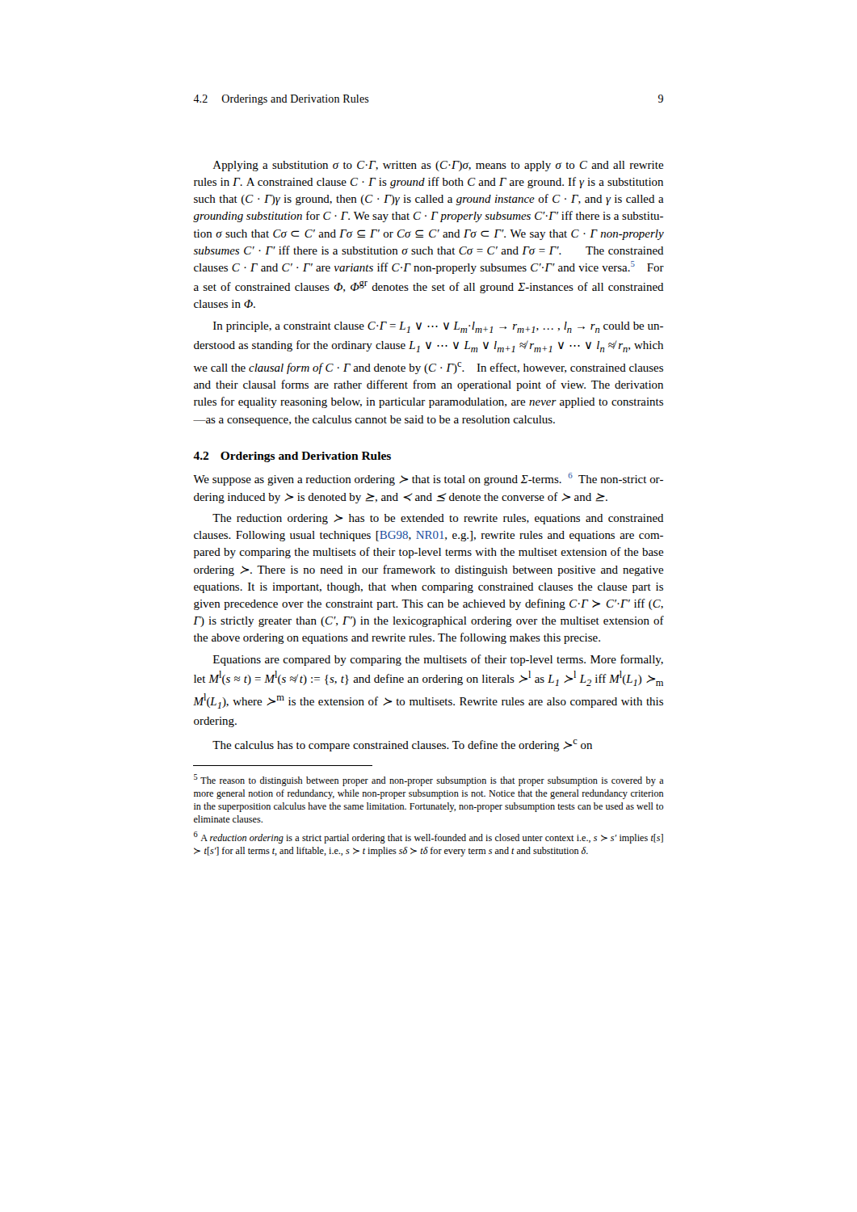4.2 Orderings and Derivation Rules
9
Applying a substitution σ to C·Γ, written as (C·Γ)σ, means to apply σ to C and all rewrite rules in Γ. A constrained clause C · Γ is ground iff both C and Γ are ground. If γ is a substitution such that (C · Γ)γ is ground, then (C · Γ)γ is called a ground instance of C · Γ, and γ is called a grounding substitution for C · Γ. We say that C · Γ properly subsumes C′·Γ′ iff there is a substitution σ such that Cσ ⊂ C′ and Γσ ⊆ Γ′ or Cσ ⊆ C′ and Γσ ⊂ Γ′. We say that C · Γ non-properly subsumes C′ · Γ′ iff there is a substitution σ such that Cσ = C′ and Γσ = Γ′.  The constrained clauses C · Γ and C′ · Γ′ are variants iff C·Γ non-properly subsumes C′·Γ′ and vice versa.5 For a set of constrained clauses Φ, Φgr denotes the set of all ground Σ-instances of all constrained clauses in Φ.
In principle, a constraint clause C·Γ = L1 ∨ ⋯ ∨ Lm·lm+1 → rm+1, … , ln → rn could be understood as standing for the ordinary clause L1 ∨ ⋯ ∨ Lm ∨ lm+1 ≉ rm+1 ∨ ⋯ ∨ ln ≉ rn, which we call the clausal form of C · Γ and denote by (C · Γ)c. In effect, however, constrained clauses and their clausal forms are rather different from an operational point of view. The derivation rules for equality reasoning below, in particular paramodulation, are never applied to constraints—as a consequence, the calculus cannot be said to be a resolution calculus.
4.2 Orderings and Derivation Rules
We suppose as given a reduction ordering ≻ that is total on ground Σ-terms. 6 The non-strict ordering induced by ≻ is denoted by ⪰, and ≺ and ⪯ denote the converse of ≻ and ⪰.
The reduction ordering ≻ has to be extended to rewrite rules, equations and constrained clauses. Following usual techniques [BG98, NR01, e.g.], rewrite rules and equations are compared by comparing the multisets of their top-level terms with the multiset extension of the base ordering ≻. There is no need in our framework to distinguish between positive and negative equations. It is important, though, that when comparing constrained clauses the clause part is given precedence over the constraint part. This can be achieved by defining C·Γ ≻ C′·Γ′ iff (C, Γ) is strictly greater than (C′, Γ′) in the lexicographical ordering over the multiset extension of the above ordering on equations and rewrite rules. The following makes this precise.
Equations are compared by comparing the multisets of their top-level terms. More formally, let Ml(s ≈ t) = Ml(s ≉ t) := {s, t} and define an ordering on literals ≻l as L1 ≻l L2 iff Ml(L1) ≻m Ml(L1), where ≻m is the extension of ≻ to multisets. Rewrite rules are also compared with this ordering.
The calculus has to compare constrained clauses. To define the ordering ≻c on
5 The reason to distinguish between proper and non-proper subsumption is that proper subsumption is covered by a more general notion of redundancy, while non-proper subsumption is not. Notice that the general redundancy criterion in the superposition calculus have the same limitation. Fortunately, non-proper subsumption tests can be used as well to eliminate clauses.
6 A reduction ordering is a strict partial ordering that is well-founded and is closed unter context i.e., s ≻ s′ implies t[s] ≻ t[s′] for all terms t, and liftable, i.e., s ≻ t implies sδ ≻ tδ for every term s and t and substitution δ.